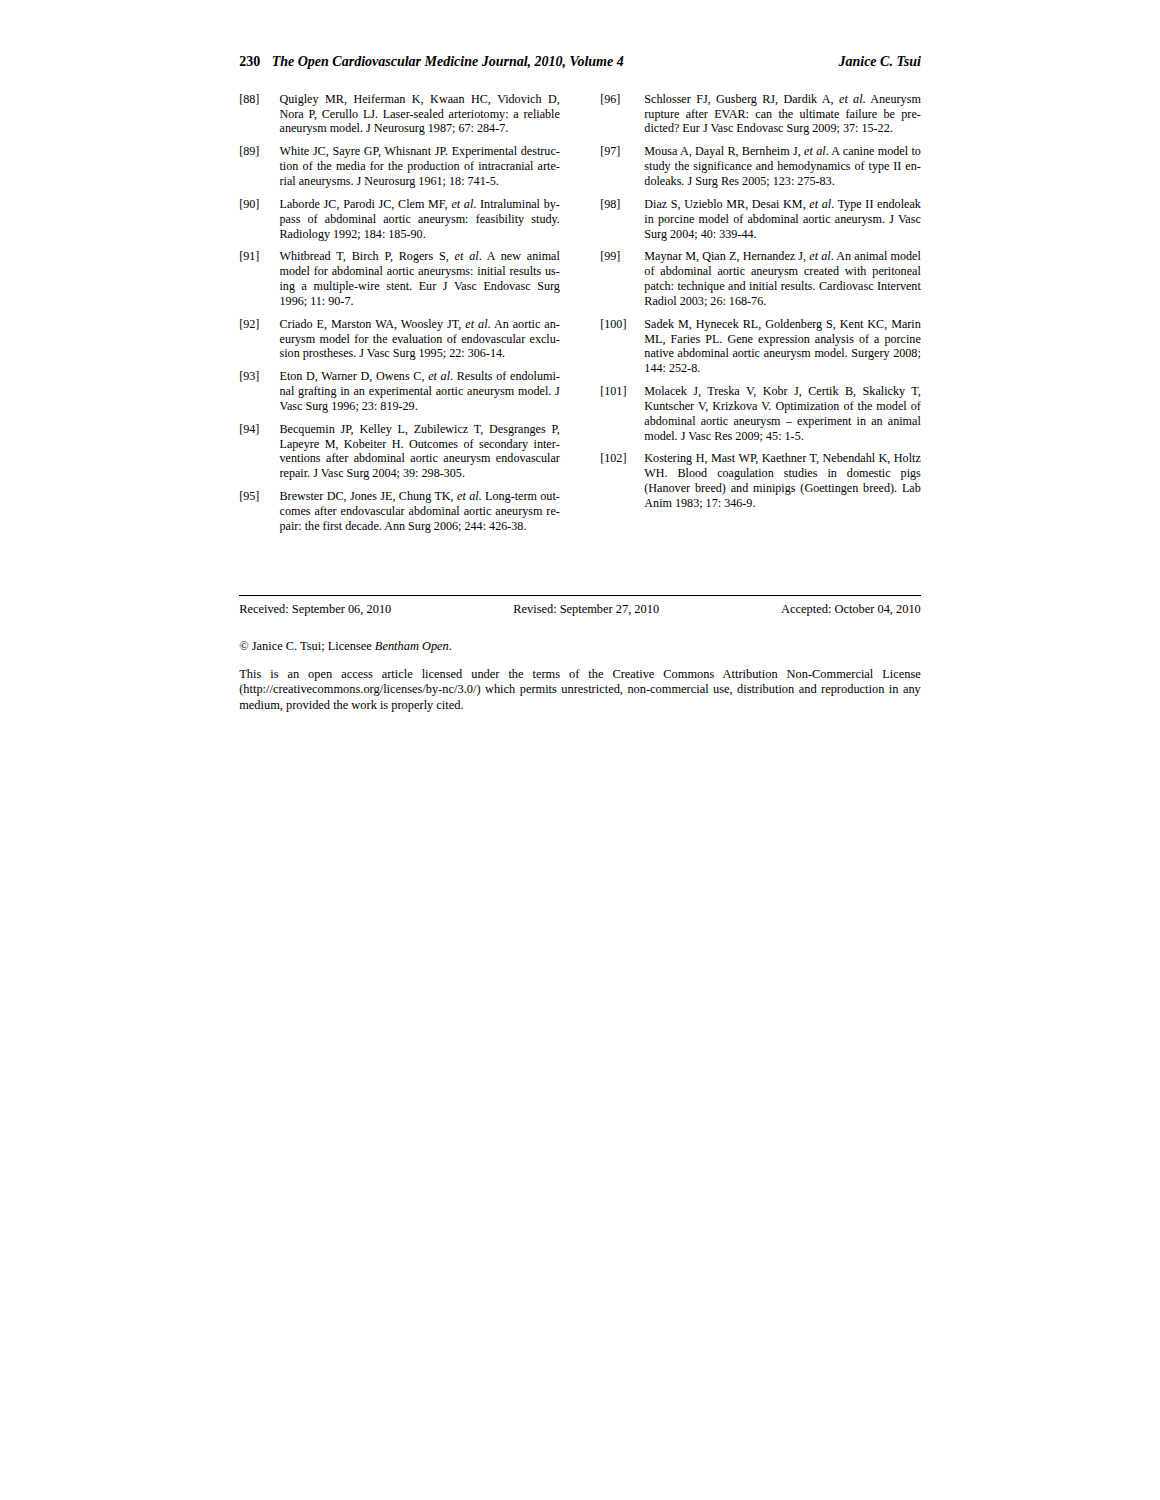230 The Open Cardiovascular Medicine Journal, 2010, Volume 4
Janice C. Tsui
[88] Quigley MR, Heiferman K, Kwaan HC, Vidovich D, Nora P, Cerullo LJ. Laser-sealed arteriotomy: a reliable aneurysm model. J Neurosurg 1987; 67: 284-7.
[89] White JC, Sayre GP, Whisnant JP. Experimental destruction of the media for the production of intracranial arterial aneurysms. J Neurosurg 1961; 18: 741-5.
[90] Laborde JC, Parodi JC, Clem MF, et al. Intraluminal bypass of abdominal aortic aneurysm: feasibility study. Radiology 1992; 184: 185-90.
[91] Whitbread T, Birch P, Rogers S, et al. A new animal model for abdominal aortic aneurysms: initial results using a multiple-wire stent. Eur J Vasc Endovasc Surg 1996; 11: 90-7.
[92] Criado E, Marston WA, Woosley JT, et al. An aortic aneurysm model for the evaluation of endovascular exclusion prostheses. J Vasc Surg 1995; 22: 306-14.
[93] Eton D, Warner D, Owens C, et al. Results of endoluminal grafting in an experimental aortic aneurysm model. J Vasc Surg 1996; 23: 819-29.
[94] Becquemin JP, Kelley L, Zubilewicz T, Desgranges P, Lapeyre M, Kobeiter H. Outcomes of secondary interventions after abdominal aortic aneurysm endovascular repair. J Vasc Surg 2004; 39: 298-305.
[95] Brewster DC, Jones JE, Chung TK, et al. Long-term outcomes after endovascular abdominal aortic aneurysm repair: the first decade. Ann Surg 2006; 244: 426-38.
[96] Schlosser FJ, Gusberg RJ, Dardik A, et al. Aneurysm rupture after EVAR: can the ultimate failure be predicted? Eur J Vasc Endovasc Surg 2009; 37: 15-22.
[97] Mousa A, Dayal R, Bernheim J, et al. A canine model to study the significance and hemodynamics of type II endoleaks. J Surg Res 2005; 123: 275-83.
[98] Diaz S, Uzieblo MR, Desai KM, et al. Type II endoleak in porcine model of abdominal aortic aneurysm. J Vasc Surg 2004; 40: 339-44.
[99] Maynar M, Qian Z, Hernandez J, et al. An animal model of abdominal aortic aneurysm created with peritoneal patch: technique and initial results. Cardiovasc Intervent Radiol 2003; 26: 168-76.
[100] Sadek M, Hynecek RL, Goldenberg S, Kent KC, Marin ML, Faries PL. Gene expression analysis of a porcine native abdominal aortic aneurysm model. Surgery 2008; 144: 252-8.
[101] Molacek J, Treska V, Kobr J, Certik B, Skalicky T, Kuntscher V, Krizkova V. Optimization of the model of abdominal aortic aneurysm – experiment in an animal model. J Vasc Res 2009; 45: 1-5.
[102] Kostering H, Mast WP, Kaethner T, Nebendahl K, Holtz WH. Blood coagulation studies in domestic pigs (Hanover breed) and minipigs (Goettingen breed). Lab Anim 1983; 17: 346-9.
Received: September 06, 2010 Revised: September 27, 2010 Accepted: October 04, 2010
© Janice C. Tsui; Licensee Bentham Open.
This is an open access article licensed under the terms of the Creative Commons Attribution Non-Commercial License (http://creativecommons.org/licenses/by-nc/3.0/) which permits unrestricted, non-commercial use, distribution and reproduction in any medium, provided the work is properly cited.